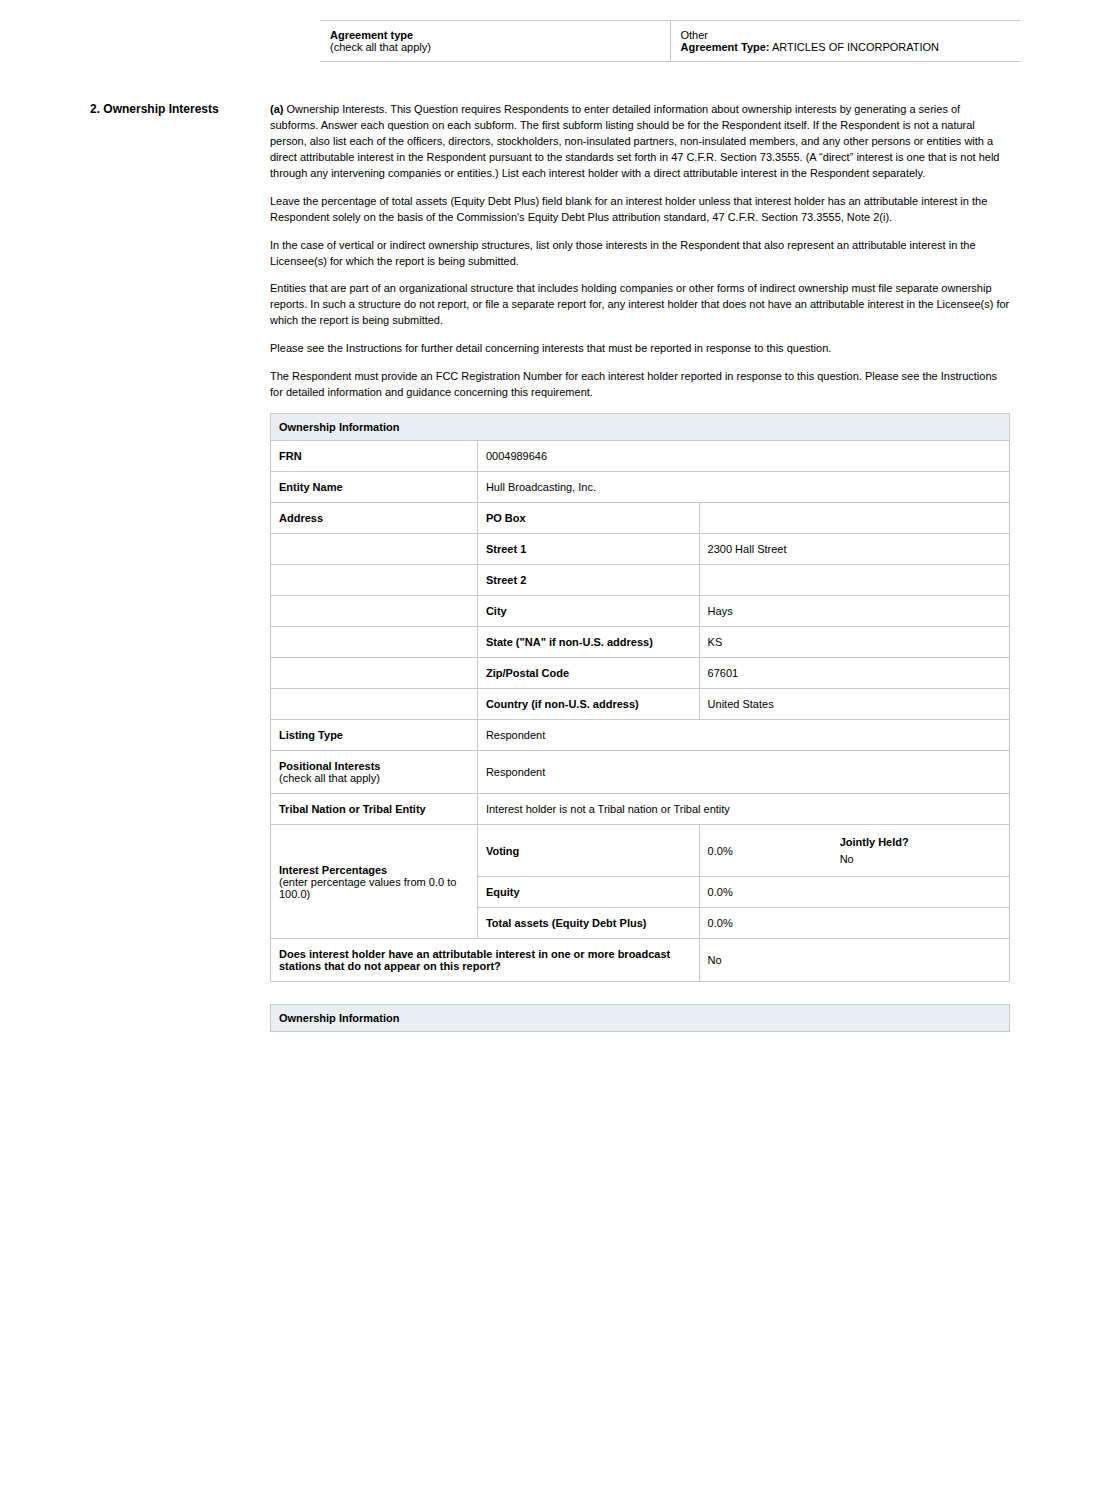| Agreement type (check all that apply) | Other Agreement Type: ARTICLES OF INCORPORATION |
2. Ownership Interests
(a) Ownership Interests. This Question requires Respondents to enter detailed information about ownership interests by generating a series of subforms. Answer each question on each subform. The first subform listing should be for the Respondent itself. If the Respondent is not a natural person, also list each of the officers, directors, stockholders, non-insulated partners, non-insulated members, and any other persons or entities with a direct attributable interest in the Respondent pursuant to the standards set forth in 47 C.F.R. Section 73.3555. (A “direct” interest is one that is not held through any intervening companies or entities.) List each interest holder with a direct attributable interest in the Respondent separately.
Leave the percentage of total assets (Equity Debt Plus) field blank for an interest holder unless that interest holder has an attributable interest in the Respondent solely on the basis of the Commission's Equity Debt Plus attribution standard, 47 C.F.R. Section 73.3555, Note 2(i).
In the case of vertical or indirect ownership structures, list only those interests in the Respondent that also represent an attributable interest in the Licensee(s) for which the report is being submitted.
Entities that are part of an organizational structure that includes holding companies or other forms of indirect ownership must file separate ownership reports. In such a structure do not report, or file a separate report for, any interest holder that does not have an attributable interest in the Licensee(s) for which the report is being submitted.
Please see the Instructions for further detail concerning interests that must be reported in response to this question.
The Respondent must provide an FCC Registration Number for each interest holder reported in response to this question. Please see the Instructions for detailed information and guidance concerning this requirement.
Ownership Information
| FRN | 0004989646 |
| Entity Name | Hull Broadcasting, Inc. |
| Address | PO Box | |
| | Street 1 | 2300 Hall Street |
| | Street 2 | |
| | City | Hays |
| | State ("NA" if non-U.S. address) | KS |
| | Zip/Postal Code | 67601 |
| | Country (if non-U.S. address) | United States |
| Listing Type | Respondent |
| Positional Interests (check all that apply) | Respondent |
| Tribal Nation or Tribal Entity | Interest holder is not a Tribal nation or Tribal entity |
| Interest Percentages (enter percentage values from 0.0 to 100.0) | Voting | / 0.0% / Jointly Held? No / |
| Equity | 0.0% |
| Total assets (Equity Debt Plus) | 0.0% |
| Does interest holder have an attributable interest in one or more broadcast stations that do not appear on this report? | No |
Ownership Information